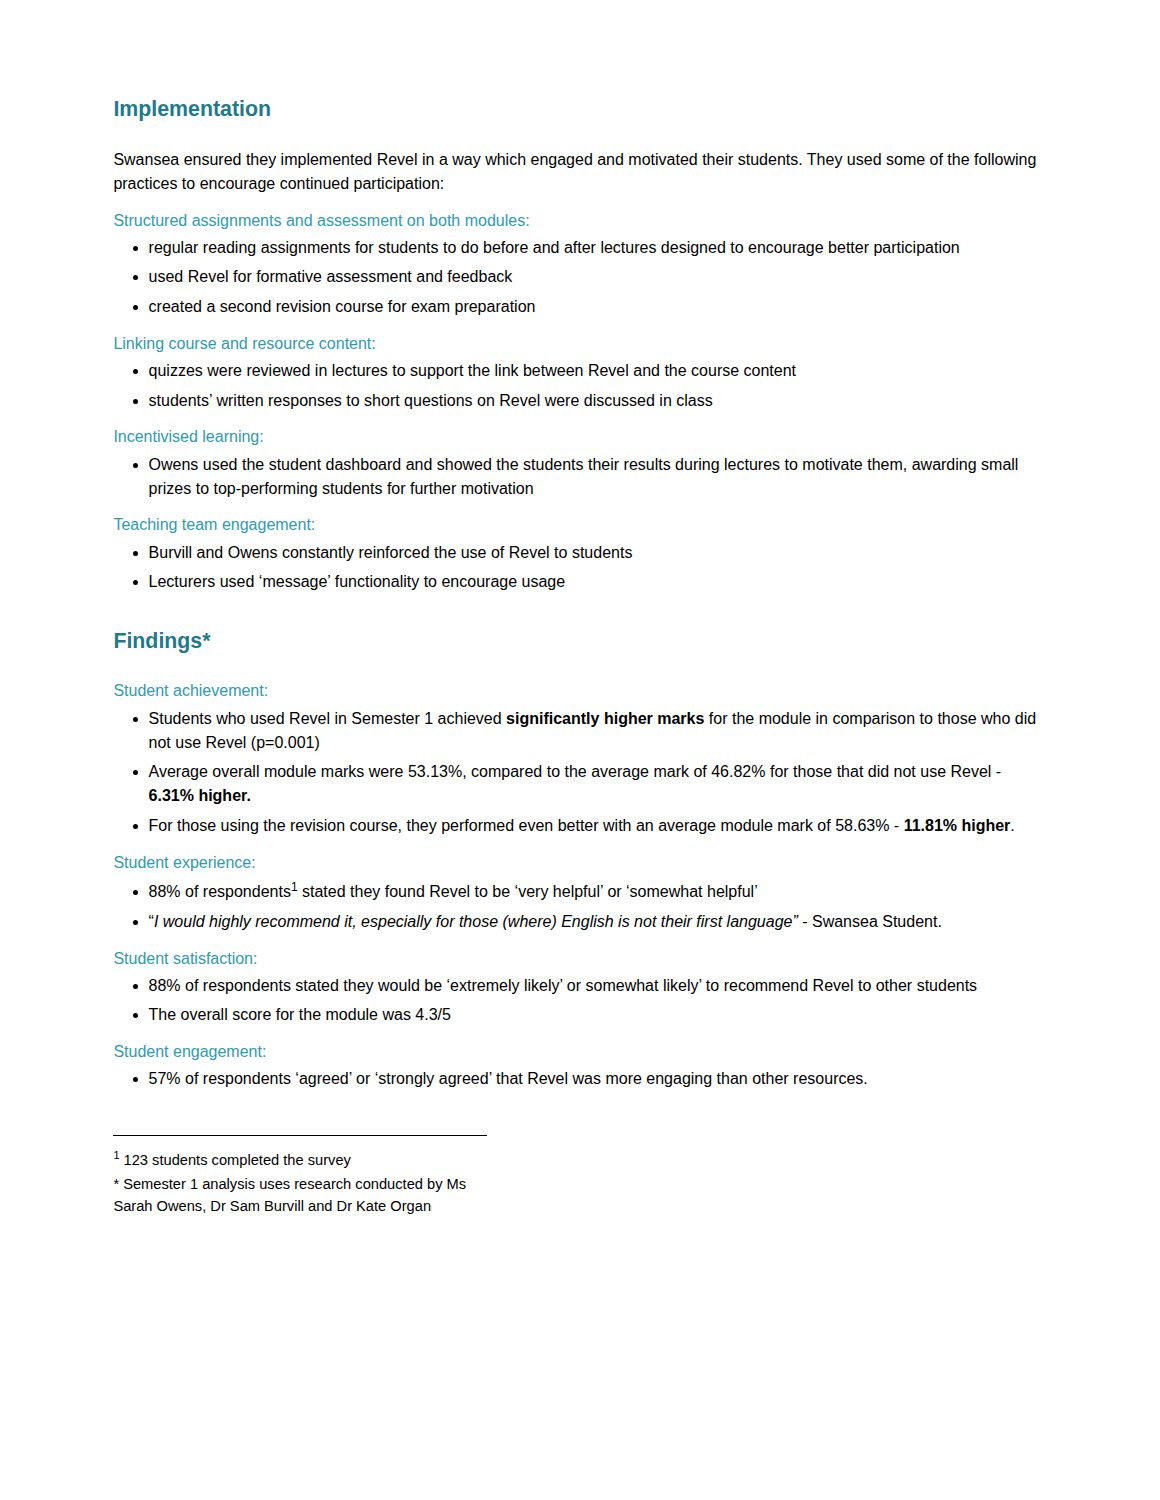Implementation
Swansea ensured they implemented Revel in a way which engaged and motivated their students. They used some of the following practices to encourage continued participation:
Structured assignments and assessment on both modules:
regular reading assignments for students to do before and after lectures designed to encourage better participation
used Revel for formative assessment and feedback
created a second revision course for exam preparation
Linking course and resource content:
quizzes were reviewed in lectures to support the link between Revel and the course content
students’ written responses to short questions on Revel were discussed in class
Incentivised learning:
Owens used the student dashboard and showed the students their results during lectures to motivate them, awarding small prizes to top-performing students for further motivation
Teaching team engagement:
Burvill and Owens constantly reinforced the use of Revel to students
Lecturers used ‘message’ functionality to encourage usage
Findings*
Student achievement:
Students who used Revel in Semester 1 achieved significantly higher marks for the module in comparison to those who did not use Revel (p=0.001)
Average overall module marks were 53.13%, compared to the average mark of 46.82% for those that did not use Revel - 6.31% higher.
For those using the revision course, they performed even better with an average module mark of 58.63% - 11.81% higher.
Student experience:
88% of respondents1 stated they found Revel to be ‘very helpful’ or ‘somewhat helpful’
“I would highly recommend it, especially for those (where) English is not their first language” - Swansea Student.
Student satisfaction:
88% of respondents stated they would be ‘extremely likely’ or somewhat likely’ to recommend Revel to other students
The overall score for the module was 4.3/5
Student engagement:
57% of respondents ‘agreed’ or ‘strongly agreed’ that Revel was more engaging than other resources.
1 123 students completed the survey
* Semester 1 analysis uses research conducted by Ms Sarah Owens, Dr Sam Burvill and Dr Kate Organ